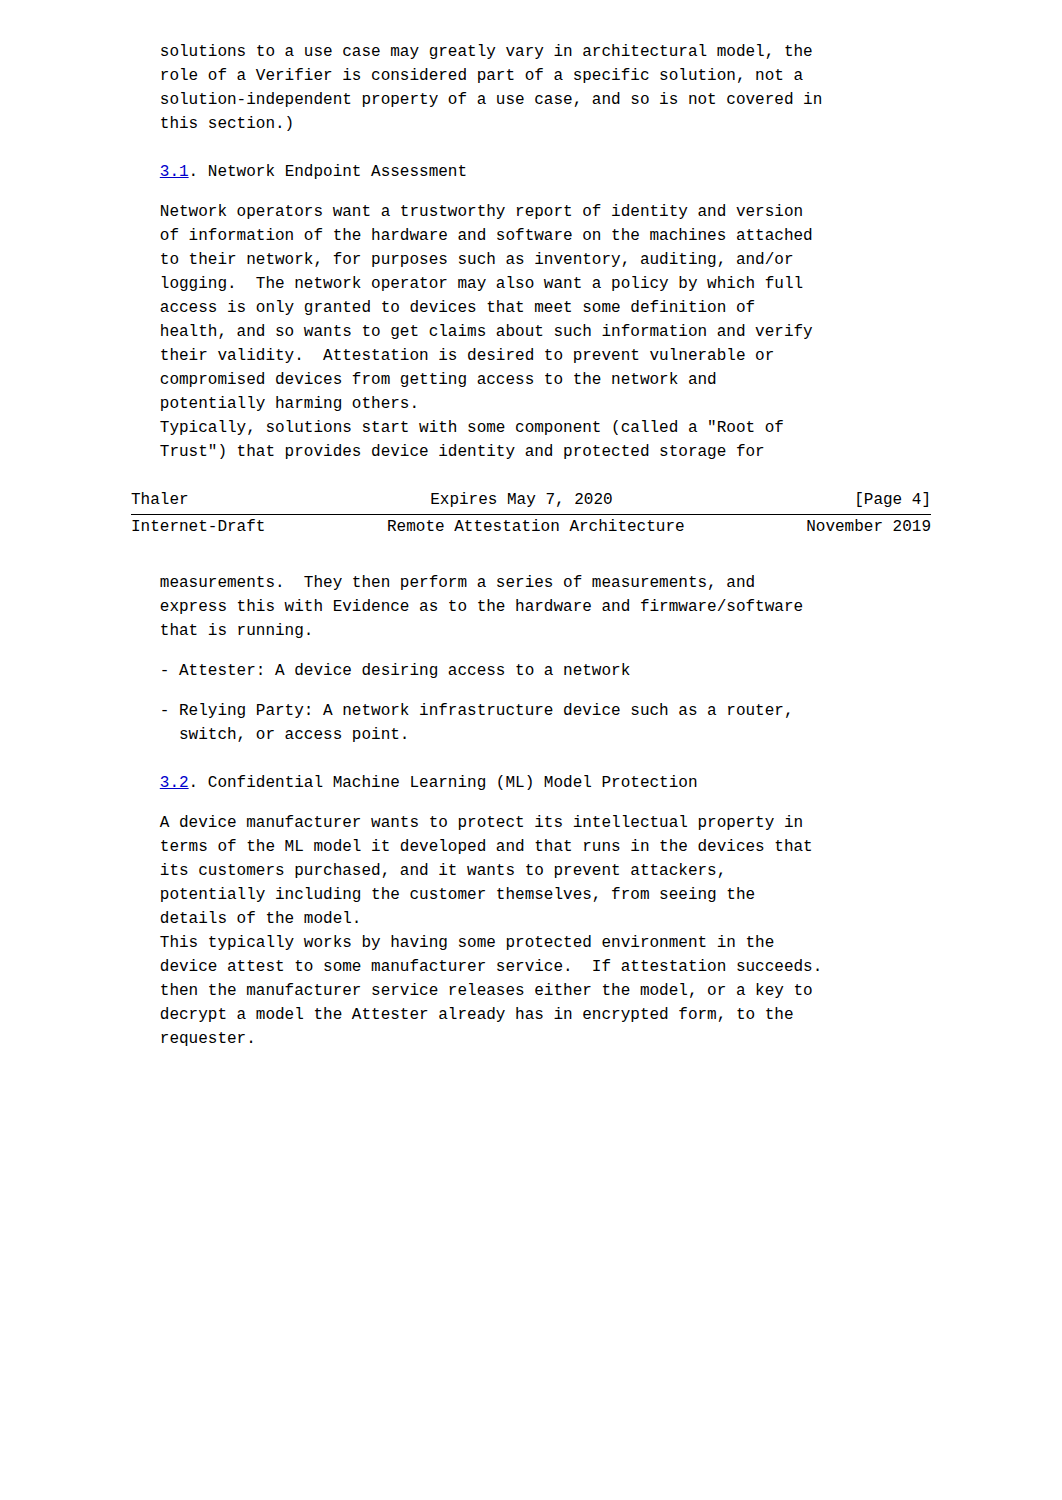solutions to a use case may greatly vary in architectural model, the
role of a Verifier is considered part of a specific solution, not a
solution-independent property of a use case, and so is not covered in
this section.)
3.1. Network Endpoint Assessment
Network operators want a trustworthy report of identity and version
of information of the hardware and software on the machines attached
to their network, for purposes such as inventory, auditing, and/or
logging.  The network operator may also want a policy by which full
access is only granted to devices that meet some definition of
health, and so wants to get claims about such information and verify
their validity.  Attestation is desired to prevent vulnerable or
compromised devices from getting access to the network and
potentially harming others.
Typically, solutions start with some component (called a "Root of
Trust") that provides device identity and protected storage for
Thaler Expires May 7, 2020 [Page 4]
Internet-Draft Remote Attestation Architecture November 2019
measurements.  They then perform a series of measurements, and
express this with Evidence as to the hardware and firmware/software
that is running.
- Attester: A device desiring access to a network
- Relying Party: A network infrastructure device such as a router,
switch, or access point.
3.2. Confidential Machine Learning (ML) Model Protection
A device manufacturer wants to protect its intellectual property in
terms of the ML model it developed and that runs in the devices that
its customers purchased, and it wants to prevent attackers,
potentially including the customer themselves, from seeing the
details of the model.
This typically works by having some protected environment in the
device attest to some manufacturer service.  If attestation succeeds.
then the manufacturer service releases either the model, or a key to
decrypt a model the Attester already has in encrypted form, to the
requester.